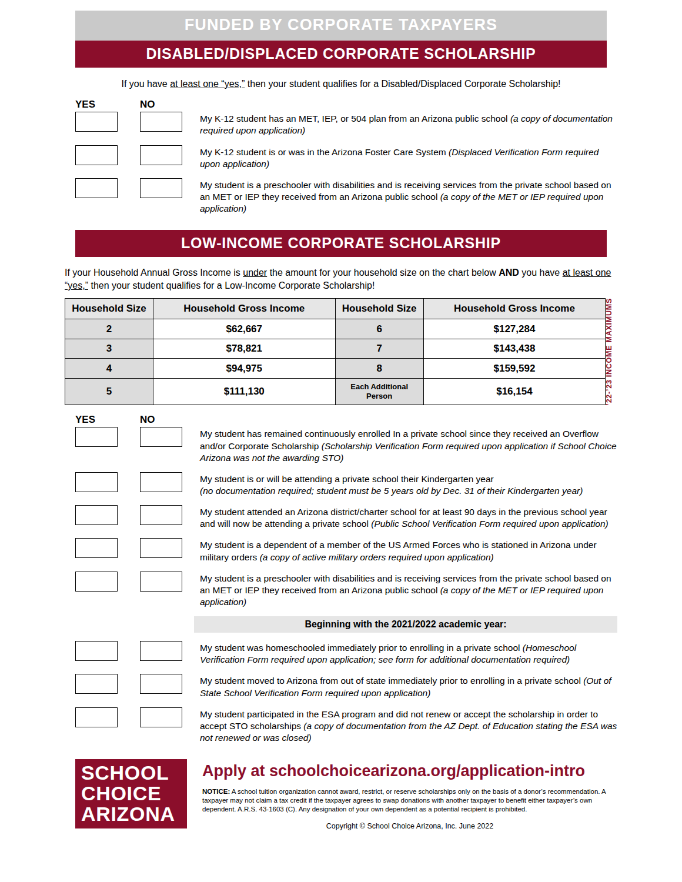FUNDED BY CORPORATE TAXPAYERS
DISABLED/DISPLACED CORPORATE SCHOLARSHIP
If you have at least one “yes,” then your student qualifies for a Disabled/Displaced Corporate Scholarship!
YES NO
My K-12 student has an MET, IEP, or 504 plan from an Arizona public school (a copy of documentation required upon application)
My K-12 student is or was in the Arizona Foster Care System (Displaced Verification Form required upon application)
My student is a preschooler with disabilities and is receiving services from the private school based on an MET or IEP they received from an Arizona public school (a copy of the MET or IEP required upon application)
LOW-INCOME CORPORATE SCHOLARSHIP
If your Household Annual Gross Income is under the amount for your household size on the chart below AND you have at least one “yes,” then your student qualifies for a Low-Income Corporate Scholarship!
| Household Size | Household Gross Income | Household Size | Household Gross Income |
| --- | --- | --- | --- |
| 2 | $62,667 | 6 | $127,284 |
| 3 | $78,821 | 7 | $143,438 |
| 4 | $94,975 | 8 | $159,592 |
| 5 | $111,130 | Each Additional Person | $16,154 |
’22-’23 INCOME MAXIMUMS
YES NO
My student has remained continuously enrolled In a private school since they received an Overflow and/or Corporate Scholarship (Scholarship Verification Form required upon application if School Choice Arizona was not the awarding STO)
My student is or will be attending a private school their Kindergarten year
(no documentation required; student must be 5 years old by Dec. 31 of their Kindergarten year)
My student attended an Arizona district/charter school for at least 90 days in the previous school year and will now be attending a private school (Public School Verification Form required upon application)
My student is a dependent of a member of the US Armed Forces who is stationed in Arizona under military orders (a copy of active military orders required upon application)
My student is a preschooler with disabilities and is receiving services from the private school based on an MET or IEP they received from an Arizona public school (a copy of the MET or IEP required upon application)
Beginning with the 2021/2022 academic year:
My student was homeschooled immediately prior to enrolling in a private school (Homeschool Verification Form required upon application; see form for additional documentation required)
My student moved to Arizona from out of state immediately prior to enrolling in a private school (Out of State School Verification Form required upon application)
My student participated in the ESA program and did not renew or accept the scholarship in order to accept STO scholarships (a copy of documentation from the AZ Dept. of Education stating the ESA was not renewed or was closed)
SCHOOL
CHOICE
ARIZONA
Apply at schoolchoicearizona.org/application-intro
NOTICE: A school tuition organization cannot award, restrict, or reserve scholarships only on the basis of a donor’s recommendation. A taxpayer may not claim a tax credit if the taxpayer agrees to swap donations with another taxpayer to benefit either taxpayer’s own dependent. A.R.S. 43-1603 (C). Any designation of your own dependent as a potential recipient is prohibited.
Copyright © School Choice Arizona, Inc. June 2022